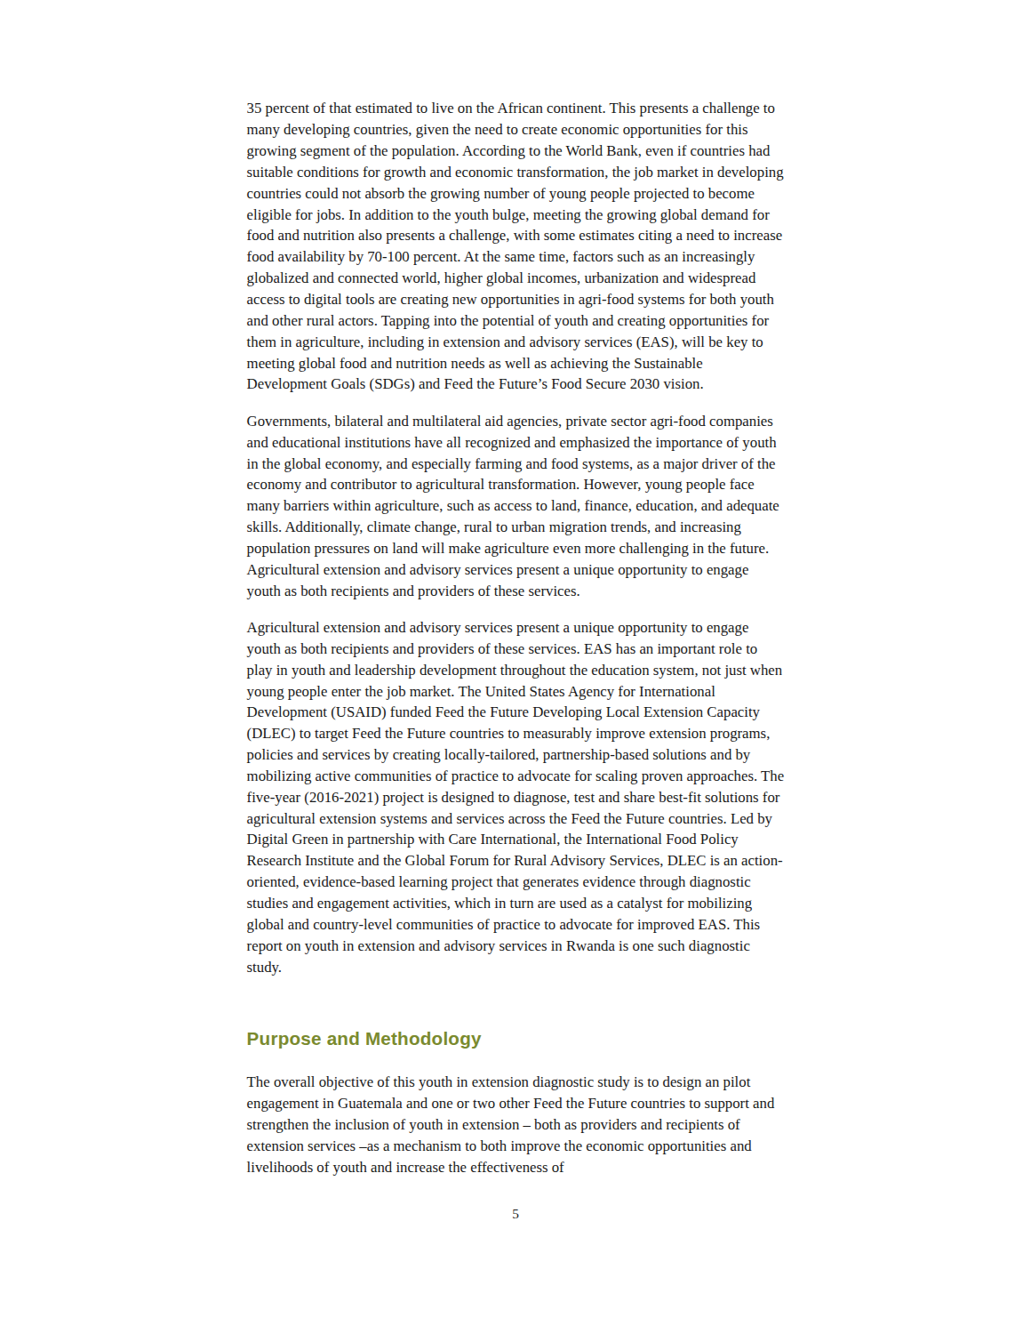35 percent of that estimated to live on the African continent. This presents a challenge to many developing countries, given the need to create economic opportunities for this growing segment of the population. According to the World Bank, even if countries had suitable conditions for growth and economic transformation, the job market in developing countries could not absorb the growing number of young people projected to become eligible for jobs. In addition to the youth bulge, meeting the growing global demand for food and nutrition also presents a challenge, with some estimates citing a need to increase food availability by 70-100 percent. At the same time, factors such as an increasingly globalized and connected world, higher global incomes, urbanization and widespread access to digital tools are creating new opportunities in agri-food systems for both youth and other rural actors. Tapping into the potential of youth and creating opportunities for them in agriculture, including in extension and advisory services (EAS), will be key to meeting global food and nutrition needs as well as achieving the Sustainable Development Goals (SDGs) and Feed the Future’s Food Secure 2030 vision.
Governments, bilateral and multilateral aid agencies, private sector agri-food companies and educational institutions have all recognized and emphasized the importance of youth in the global economy, and especially farming and food systems, as a major driver of the economy and contributor to agricultural transformation. However, young people face many barriers within agriculture, such as access to land, finance, education, and adequate skills. Additionally, climate change, rural to urban migration trends, and increasing population pressures on land will make agriculture even more challenging in the future. Agricultural extension and advisory services present a unique opportunity to engage youth as both recipients and providers of these services.
Agricultural extension and advisory services present a unique opportunity to engage youth as both recipients and providers of these services. EAS has an important role to play in youth and leadership development throughout the education system, not just when young people enter the job market. The United States Agency for International Development (USAID) funded Feed the Future Developing Local Extension Capacity (DLEC) to target Feed the Future countries to measurably improve extension programs, policies and services by creating locally-tailored, partnership-based solutions and by mobilizing active communities of practice to advocate for scaling proven approaches. The five-year (2016-2021) project is designed to diagnose, test and share best-fit solutions for agricultural extension systems and services across the Feed the Future countries. Led by Digital Green in partnership with Care International, the International Food Policy Research Institute and the Global Forum for Rural Advisory Services, DLEC is an action-oriented, evidence-based learning project that generates evidence through diagnostic studies and engagement activities, which in turn are used as a catalyst for mobilizing global and country-level communities of practice to advocate for improved EAS. This report on youth in extension and advisory services in Rwanda is one such diagnostic study.
Purpose and Methodology
The overall objective of this youth in extension diagnostic study is to design an pilot engagement in Guatemala and one or two other Feed the Future countries to support and strengthen the inclusion of youth in extension – both as providers and recipients of extension services –as a mechanism to both improve the economic opportunities and livelihoods of youth and increase the effectiveness of
5